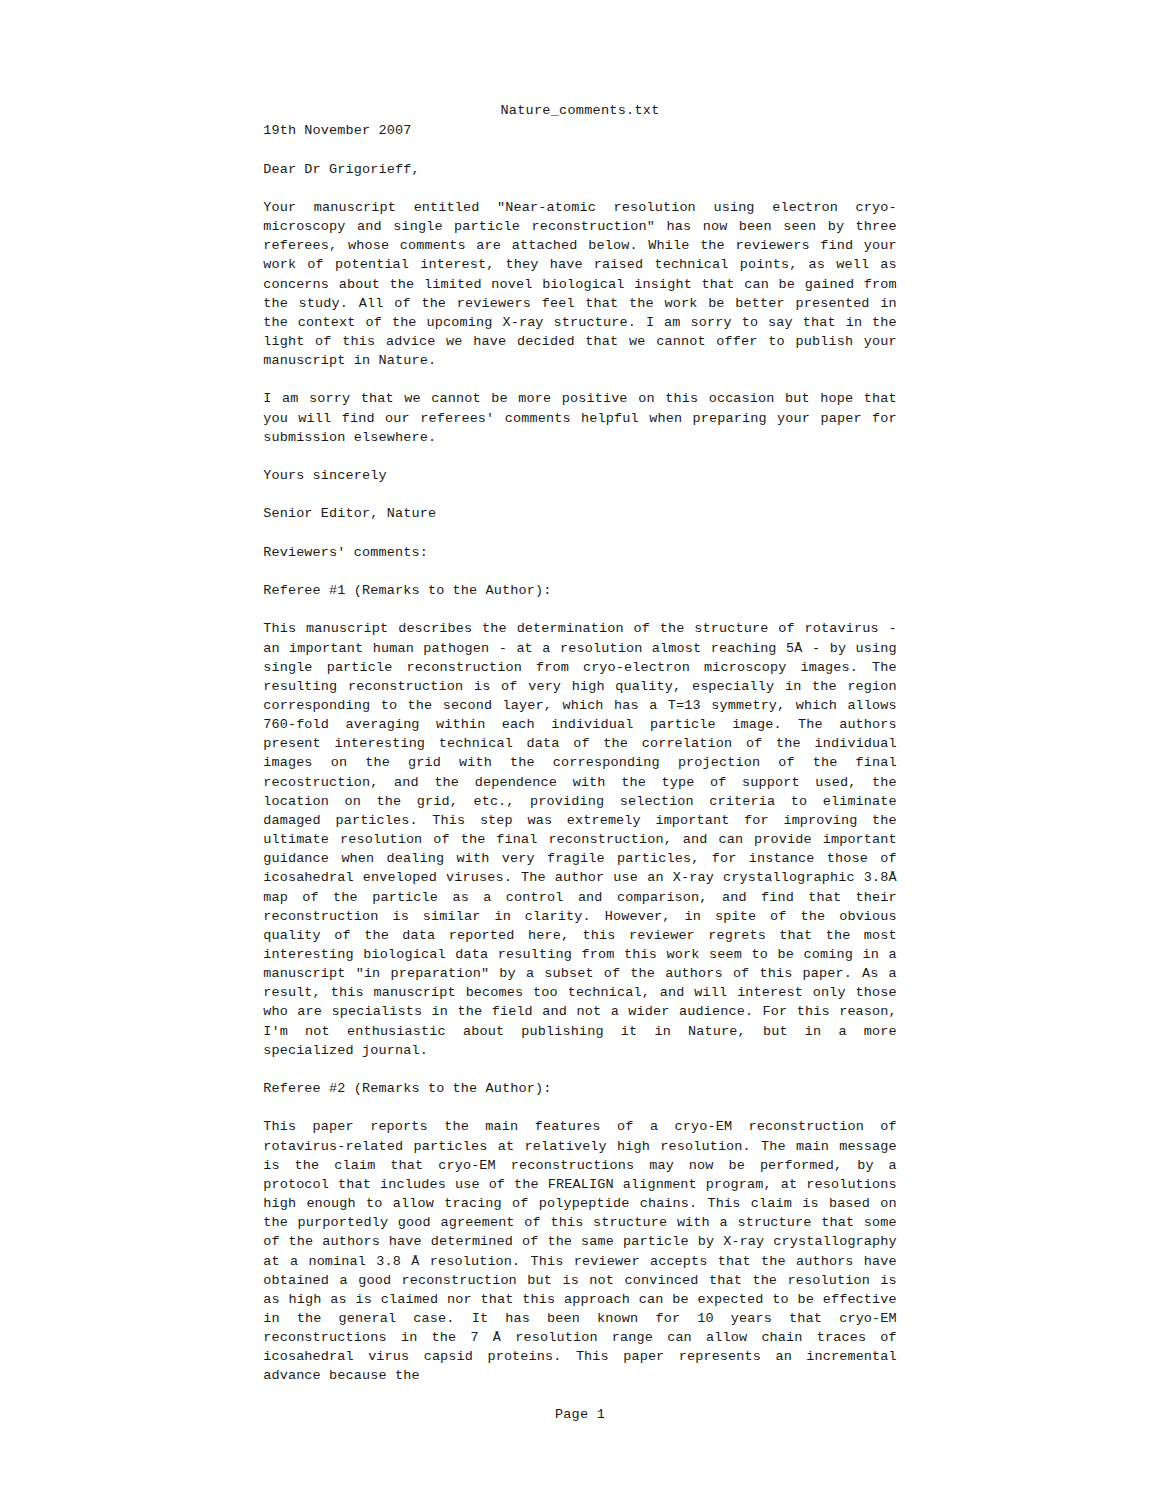Nature_comments.txt
19th November 2007
Dear Dr Grigorieff,
Your manuscript entitled "Near-atomic resolution using electron cryo-microscopy and single particle reconstruction" has now been seen by three referees, whose comments are attached below. While the reviewers find your work of potential interest, they have raised technical points, as well as concerns about the limited novel biological insight that can be gained from the study. All of the reviewers feel that the work be better presented in the context of the upcoming X-ray structure. I am sorry to say that in the light of this advice we have decided that we cannot offer to publish your manuscript in Nature.
I am sorry that we cannot be more positive on this occasion but hope that you will find our referees' comments helpful when preparing your paper for submission elsewhere.
Yours sincerely
Senior Editor, Nature
Reviewers' comments:
Referee #1 (Remarks to the Author):
This manuscript describes the determination of the structure of rotavirus - an important human pathogen - at a resolution almost reaching 5Å - by using single particle reconstruction from cryo-electron microscopy images. The resulting reconstruction is of very high quality, especially in the region corresponding to the second layer, which has a T=13 symmetry, which allows 760-fold averaging within each individual particle image. The authors present interesting technical data of the correlation of the individual images on the grid with the corresponding projection of the final recostruction, and the dependence with the type of support used, the location on the grid, etc., providing selection criteria to eliminate damaged particles. This step was extremely important for improving the ultimate resolution of the final reconstruction, and can provide important guidance when dealing with very fragile particles, for instance those of icosahedral enveloped viruses. The author use an X-ray crystallographic 3.8Å map of the particle as a control and comparison, and find that their reconstruction is similar in clarity. However, in spite of the obvious quality of the data reported here, this reviewer regrets that the most interesting biological data resulting from this work seem to be coming in a manuscript "in preparation" by a subset of the authors of this paper. As a result, this manuscript becomes too technical, and will interest only those who are specialists in the field and not a wider audience. For this reason, I'm not enthusiastic about publishing it in Nature, but in a more specialized journal.
Referee #2 (Remarks to the Author):
This paper reports the main features of a cryo-EM reconstruction of rotavirus-related particles at relatively high resolution. The main message is the claim that cryo-EM reconstructions may now be performed, by a protocol that includes use of the FREALIGN alignment program, at resolutions high enough to allow tracing of polypeptide chains. This claim is based on the purportedly good agreement of this structure with a structure that some of the authors have determined of the same particle by X-ray crystallography at a nominal 3.8 Å resolution. This reviewer accepts that the authors have obtained a good reconstruction but is not convinced that the resolution is as high as is claimed nor that this approach can be expected to be effective in the general case. It has been known for 10 years that cryo-EM reconstructions in the 7 Å resolution range can allow chain traces of icosahedral virus capsid proteins. This paper represents an incremental advance because the
Page 1